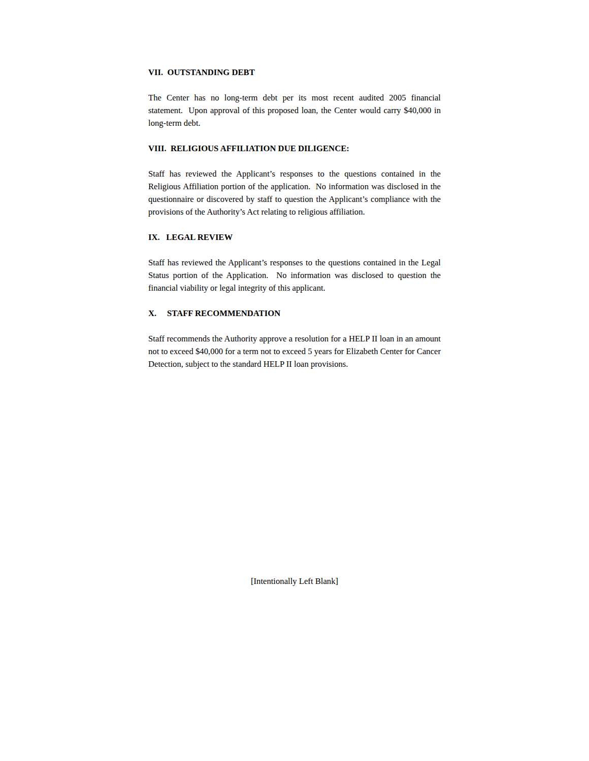VII. OUTSTANDING DEBT
The Center has no long-term debt per its most recent audited 2005 financial statement. Upon approval of this proposed loan, the Center would carry $40,000 in long-term debt.
VIII. RELIGIOUS AFFILIATION DUE DILIGENCE:
Staff has reviewed the Applicant’s responses to the questions contained in the Religious Affiliation portion of the application. No information was disclosed in the questionnaire or discovered by staff to question the Applicant’s compliance with the provisions of the Authority’s Act relating to religious affiliation.
IX. LEGAL REVIEW
Staff has reviewed the Applicant’s responses to the questions contained in the Legal Status portion of the Application. No information was disclosed to question the financial viability or legal integrity of this applicant.
X. STAFF RECOMMENDATION
Staff recommends the Authority approve a resolution for a HELP II loan in an amount not to exceed $40,000 for a term not to exceed 5 years for Elizabeth Center for Cancer Detection, subject to the standard HELP II loan provisions.
[Intentionally Left Blank]